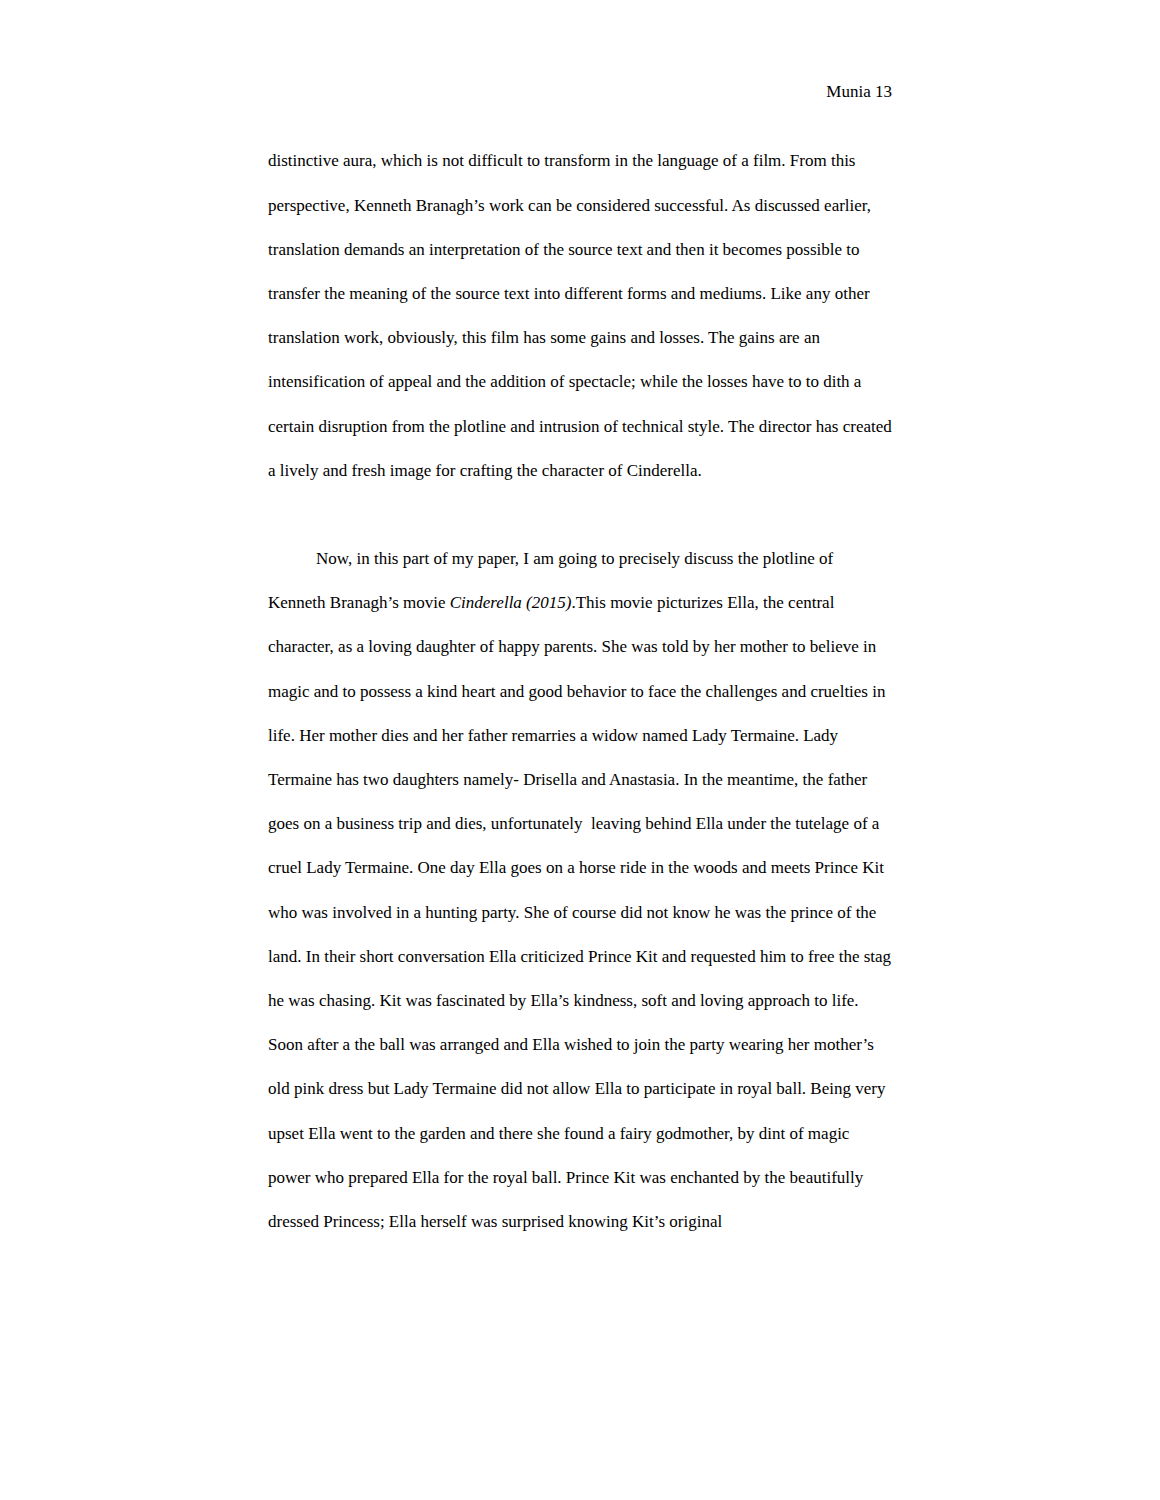Munia 13
distinctive aura, which is not difficult to transform in the language of a film. From this perspective, Kenneth Branagh’s work can be considered successful. As discussed earlier, translation demands an interpretation of the source text and then it becomes possible to transfer the meaning of the source text into different forms and mediums. Like any other translation work, obviously, this film has some gains and losses. The gains are an intensification of appeal and the addition of spectacle; while the losses have to to dith a certain disruption from the plotline and intrusion of technical style. The director has created a lively and fresh image for crafting the character of Cinderella.
Now, in this part of my paper, I am going to precisely discuss the plotline of Kenneth Branagh’s movie Cinderella (2015).This movie picturizes Ella, the central character, as a loving daughter of happy parents. She was told by her mother to believe in magic and to possess a kind heart and good behavior to face the challenges and cruelties in life. Her mother dies and her father remarries a widow named Lady Termaine. Lady Termaine has two daughters namely- Drisella and Anastasia. In the meantime, the father goes on a business trip and dies, unfortunately leaving behind Ella under the tutelage of a cruel Lady Termaine. One day Ella goes on a horse ride in the woods and meets Prince Kit who was involved in a hunting party. She of course did not know he was the prince of the land. In their short conversation Ella criticized Prince Kit and requested him to free the stag he was chasing. Kit was fascinated by Ella’s kindness, soft and loving approach to life. Soon after a the ball was arranged and Ella wished to join the party wearing her mother’s old pink dress but Lady Termaine did not allow Ella to participate in royal ball. Being very upset Ella went to the garden and there she found a fairy godmother, by dint of magic power who prepared Ella for the royal ball. Prince Kit was enchanted by the beautifully dressed Princess; Ella herself was surprised knowing Kit’s original